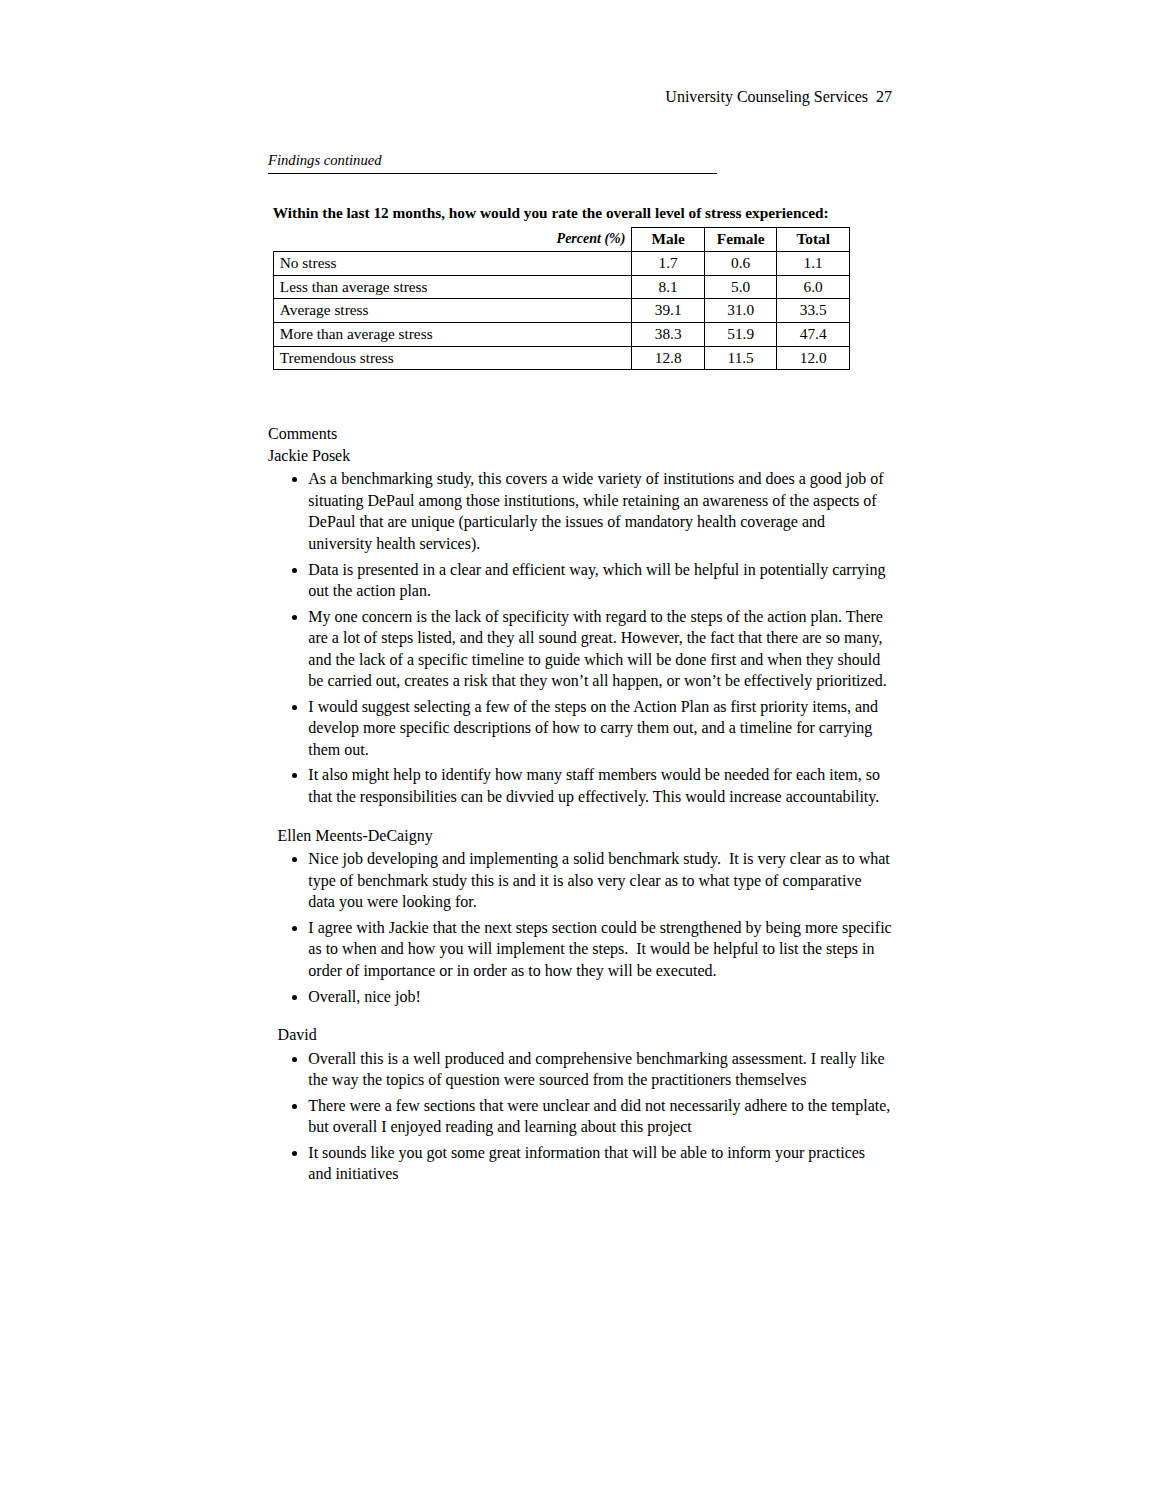University Counseling Services 27
Findings continued
Within the last 12 months, how would you rate the overall level of stress experienced:
| Percent (%) | Male | Female | Total |
| --- | --- | --- | --- |
| No stress | 1.7 | 0.6 | 1.1 |
| Less than average stress | 8.1 | 5.0 | 6.0 |
| Average stress | 39.1 | 31.0 | 33.5 |
| More than average stress | 38.3 | 51.9 | 47.4 |
| Tremendous stress | 12.8 | 11.5 | 12.0 |
Comments
Jackie Posek
As a benchmarking study, this covers a wide variety of institutions and does a good job of situating DePaul among those institutions, while retaining an awareness of the aspects of DePaul that are unique (particularly the issues of mandatory health coverage and university health services).
Data is presented in a clear and efficient way, which will be helpful in potentially carrying out the action plan.
My one concern is the lack of specificity with regard to the steps of the action plan. There are a lot of steps listed, and they all sound great. However, the fact that there are so many, and the lack of a specific timeline to guide which will be done first and when they should be carried out, creates a risk that they won’t all happen, or won’t be effectively prioritized.
I would suggest selecting a few of the steps on the Action Plan as first priority items, and develop more specific descriptions of how to carry them out, and a timeline for carrying them out.
It also might help to identify how many staff members would be needed for each item, so that the responsibilities can be divvied up effectively. This would increase accountability.
Ellen Meents-DeCaigny
Nice job developing and implementing a solid benchmark study. It is very clear as to what type of benchmark study this is and it is also very clear as to what type of comparative data you were looking for.
I agree with Jackie that the next steps section could be strengthened by being more specific as to when and how you will implement the steps. It would be helpful to list the steps in order of importance or in order as to how they will be executed.
Overall, nice job!
David
Overall this is a well produced and comprehensive benchmarking assessment. I really like the way the topics of question were sourced from the practitioners themselves
There were a few sections that were unclear and did not necessarily adhere to the template, but overall I enjoyed reading and learning about this project
It sounds like you got some great information that will be able to inform your practices and initiatives